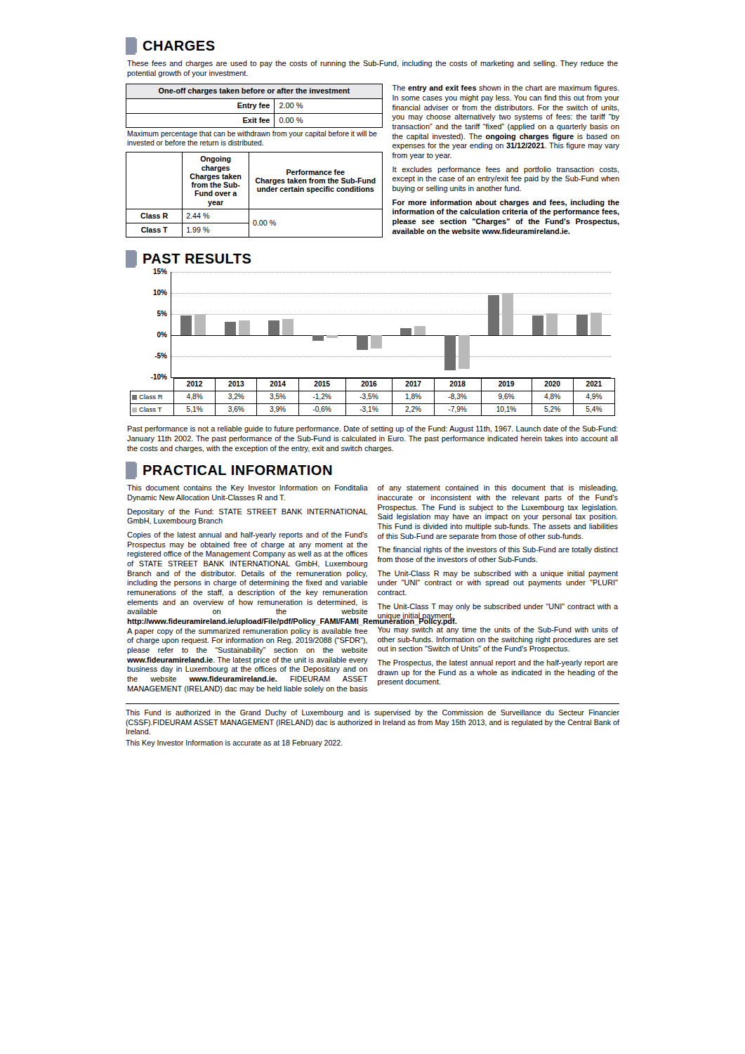CHARGES
These fees and charges are used to pay the costs of running the Sub-Fund, including the costs of marketing and selling. They reduce the potential growth of your investment.
| One-off charges taken before or after the investment |
| --- |
| Entry fee | 2.00 % |
| Exit fee | 0.00 % |
Maximum percentage that can be withdrawn from your capital before it will be invested or before the return is distributed.
| | Ongoing charges Charges taken from the Sub-Fund over a year | Performance fee Charges taken from the Sub-Fund under certain specific conditions |
| --- | --- | --- |
| Class R | 2.44 % | 0.00 % |
| Class T | 1.99 % |
The entry and exit fees shown in the chart are maximum figures. In some cases you might pay less. You can find this out from your financial adviser or from the distributors. For the switch of units, you may choose alternatively two systems of fees: the tariff “by transaction” and the tariff “fixed” (applied on a quarterly basis on the capital invested). The ongoing charges figure is based on expenses for the year ending on 31/12/2021. This figure may vary from year to year.
It excludes performance fees and portfolio transaction costs, except in the case of an entry/exit fee paid by the Sub-Fund when buying or selling units in another fund.
For more information about charges and fees, including the information of the calculation criteria of the performance fees, please see section "Charges" of the Fund's Prospectus, available on the website www.fideuramireland.ie.
PAST RESULTS
15%
10%
5%
0%
-5%
-10%
| | 2012 | 2013 | 2014 | 2015 | 2016 | 2017 | 2018 | 2019 | 2020 | 2021 |
| Class R | 4,8% | 3,2% | 3,5% | -1,2% | -3,5% | 1,8% | -8,3% | 9,6% | 4,8% | 4,9% |
| Class T | 5,1% | 3,6% | 3,9% | -0,6% | -3,1% | 2,2% | -7,9% | 10,1% | 5,2% | 5,4% |
Past performance is not a reliable guide to future performance. Date of setting up of the Fund: August 11th, 1967. Launch date of the Sub-Fund: January 11th 2002. The past performance of the Sub-Fund is calculated in Euro. The past performance indicated herein takes into account all the costs and charges, with the exception of the entry, exit and switch charges.
PRACTICAL INFORMATION
This document contains the Key Investor Information on Fonditalia Dynamic New Allocation Unit-Classes R and T.
Depositary of the Fund: STATE STREET BANK INTERNATIONAL GmbH, Luxembourg Branch
Copies of the latest annual and half-yearly reports and of the Fund's Prospectus may be obtained free of charge at any moment at the registered office of the Management Company as well as at the offices of STATE STREET BANK INTERNATIONAL GmbH, Luxembourg Branch and of the distributor. Details of the remuneration policy, including the persons in charge of determining the fixed and variable remunerations of the staff, a description of the key remuneration elements and an overview of how remuneration is determined, is available on the website http://www.fideuramireland.ie/upload/File/pdf/Policy_FAMI/FAMI_Remuneration_Policy.pdf. A paper copy of the summarized remuneration policy is available free of charge upon request. For information on Reg. 2019/2088 (“SFDR”), please refer to the “Sustainability” section on the website www.fideuramireland.ie. The latest price of the unit is available every business day in Luxembourg at the offices of the Depositary and on the website www.fideuramireland.ie. FIDEURAM ASSET MANAGEMENT (IRELAND) dac may be held liable solely on the basis of any statement contained in this document that is misleading, inaccurate or inconsistent with the relevant parts of the Fund's Prospectus. The Fund is subject to the Luxembourg tax legislation. Said legislation may have an impact on your personal tax position. This Fund is divided into multiple sub-funds. The assets and liabilities of this Sub-Fund are separate from those of other sub-funds.
The financial rights of the investors of this Sub-Fund are totally distinct from those of the investors of other Sub-Funds.
The Unit-Class R may be subscribed with a unique initial payment under "UNI" contract or with spread out payments under "PLURI" contract.
The Unit-Class T may only be subscribed under "UNI" contract with a unique initial payment.
You may switch at any time the units of the Sub-Fund with units of other sub-funds. Information on the switching right procedures are set out in section "Switch of Units" of the Fund's Prospectus.
The Prospectus, the latest annual report and the half-yearly report are drawn up for the Fund as a whole as indicated in the heading of the present document.
This Fund is authorized in the Grand Duchy of Luxembourg and is supervised by the Commission de Surveillance du Secteur Financier (CSSF).FIDEURAM ASSET MANAGEMENT (IRELAND) dac is authorized in Ireland as from May 15th 2013, and is regulated by the Central Bank of Ireland.
This Key Investor Information is accurate as at 18 February 2022.